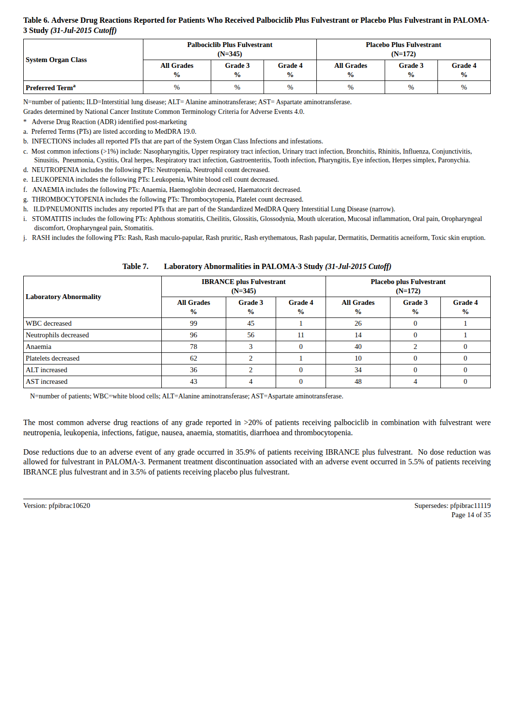Table 6. Adverse Drug Reactions Reported for Patients Who Received Palbociclib Plus Fulvestrant or Placebo Plus Fulvestrant in PALOMA-3 Study (31-Jul-2015 Cutoff)
| System Organ Class | Palbociclib Plus Fulvestrant (N=345) | Placebo Plus Fulvestrant (N=172) |
| --- | --- | --- |
| All Grades % | Grade 3 % | Grade 4 % | All Grades % | Grade 3 % | Grade 4 % |
| Preferred Term a | % | % | % | % | % | % |
N=number of patients; ILD=Interstitial lung disease; ALT= Alanine aminotransferase; AST= Aspartate aminotransferase.
Grades determined by National Cancer Institute Common Terminology Criteria for Adverse Events 4.0.
* Adverse Drug Reaction (ADR) identified post-marketing
a. Preferred Terms (PTs) are listed according to MedDRA 19.0.
b. INFECTIONS includes all reported PTs that are part of the System Organ Class Infections and infestations.
c. Most common infections (>1%) include: Nasopharyngitis, Upper respiratory tract infection, Urinary tract infection, Bronchitis, Rhinitis, Influenza, Conjunctivitis, Sinusitis, Pneumonia, Cystitis, Oral herpes, Respiratory tract infection, Gastroenteritis, Tooth infection, Pharyngitis, Eye infection, Herpes simplex, Paronychia.
d. NEUTROPENIA includes the following PTs: Neutropenia, Neutrophil count decreased.
e. LEUKOPENIA includes the following PTs: Leukopenia, White blood cell count decreased.
f. ANAEMIA includes the following PTs: Anaemia, Haemoglobin decreased, Haematocrit decreased.
g. THROMBOCYTOPENIA includes the following PTs: Thrombocytopenia, Platelet count decreased.
h. ILD/PNEUMONITIS includes any reported PTs that are part of the Standardized MedDRA Query Interstitial Lung Disease (narrow).
i. STOMATITIS includes the following PTs: Aphthous stomatitis, Cheilitis, Glossitis, Glossodynia, Mouth ulceration, Mucosal inflammation, Oral pain, Oropharyngeal discomfort, Oropharyngeal pain, Stomatitis.
j. RASH includes the following PTs: Rash, Rash maculo-papular, Rash pruritic, Rash erythematous, Rash papular, Dermatitis, Dermatitis acneiform, Toxic skin eruption.
Table 7. Laboratory Abnormalities in PALOMA-3 Study (31-Jul-2015 Cutoff)
| Laboratory Abnormality | IBRANCE plus Fulvestrant (N=345) | Placebo plus Fulvestrant (N=172) |
| --- | --- | --- |
| All Grades % | Grade 3 % | Grade 4 % | All Grades % | Grade 3 % | Grade 4 % |
| WBC decreased | 99 | 45 | 1 | 26 | 0 | 1 |
| Neutrophils decreased | 96 | 56 | 11 | 14 | 0 | 1 |
| Anaemia | 78 | 3 | 0 | 40 | 2 | 0 |
| Platelets decreased | 62 | 2 | 1 | 10 | 0 | 0 |
| ALT increased | 36 | 2 | 0 | 34 | 0 | 0 |
| AST increased | 43 | 4 | 0 | 48 | 4 | 0 |
N=number of patients; WBC=white blood cells; ALT=Alanine aminotransferase; AST=Aspartate aminotransferase.
The most common adverse drug reactions of any grade reported in >20% of patients receiving palbociclib in combination with fulvestrant were neutropenia, leukopenia, infections, fatigue, nausea, anaemia, stomatitis, diarrhoea and thrombocytopenia.
Dose reductions due to an adverse event of any grade occurred in 35.9% of patients receiving IBRANCE plus fulvestrant. No dose reduction was allowed for fulvestrant in PALOMA-3. Permanent treatment discontinuation associated with an adverse event occurred in 5.5% of patients receiving IBRANCE plus fulvestrant and in 3.5% of patients receiving placebo plus fulvestrant.
Version: pfpibrac10620
Supersedes: pfpibrac11119
Page 14 of 35